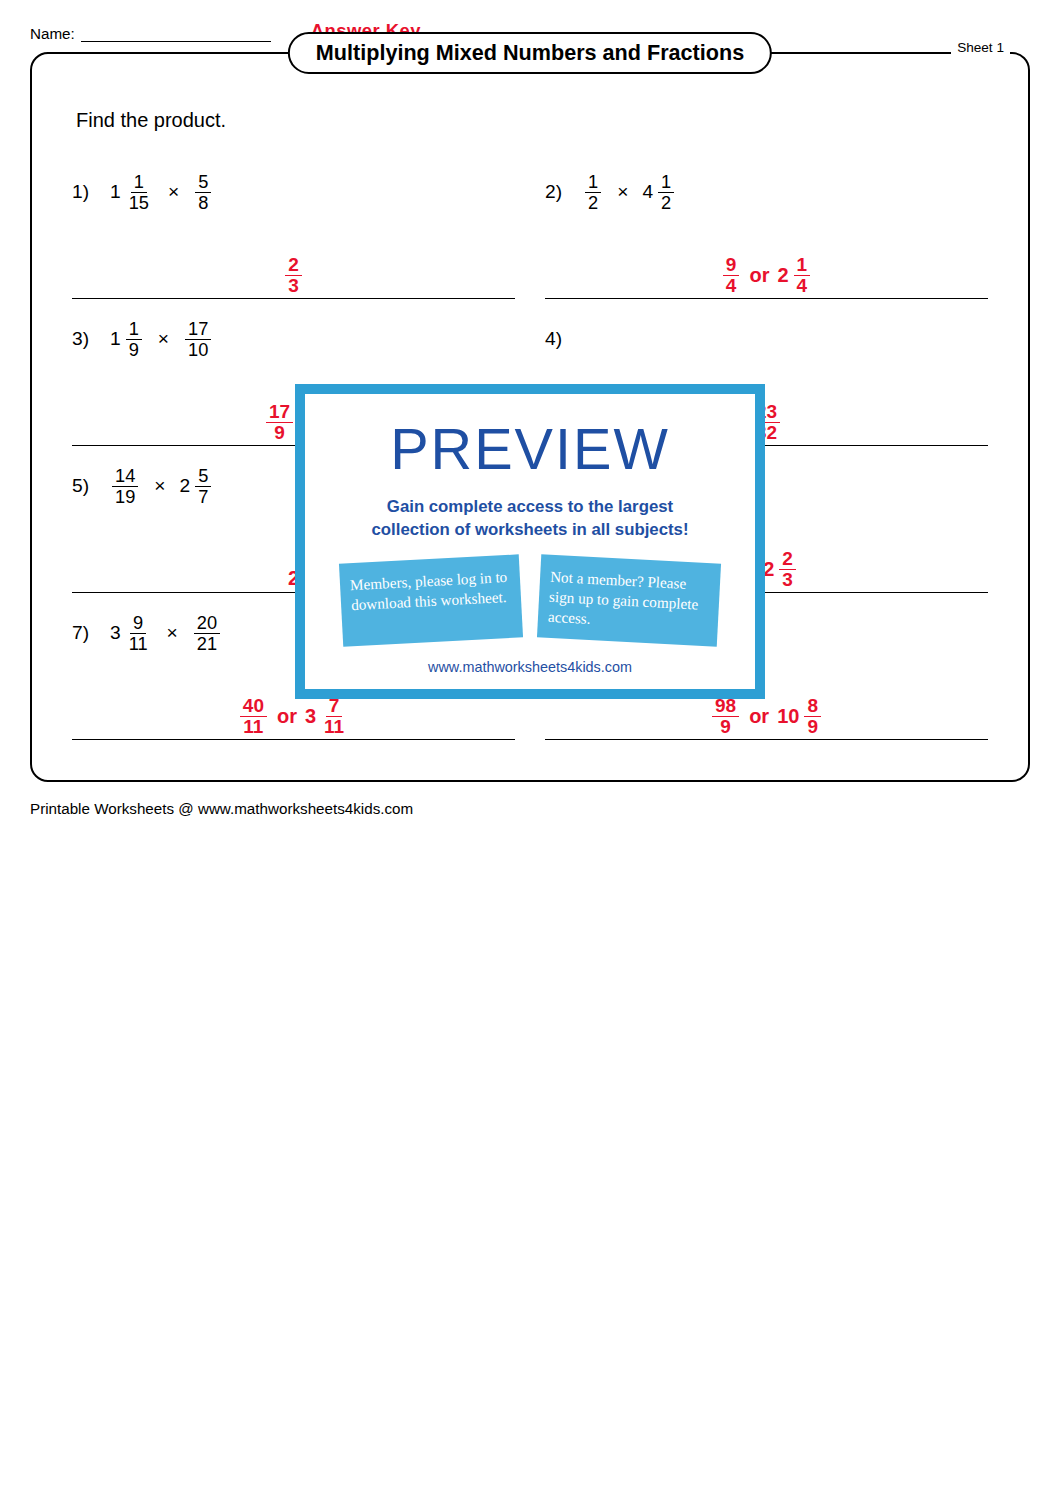Name:
Answer Key
Multiplying Mixed Numbers and Fractions
Sheet 1
Find the product.
1) 1115 × 58
23
2) 12 × 412
94 or 214
3) 119 × 1710
179 or
4)
2332
5) 1419 × 257
2
6)
or 223
7) 3911 × 2021
4011 or 3711
8) 43 × 8318
989 or 1089
PREVIEW
Gain complete access to the largest
collection of worksheets in all subjects!
Members, please log in to download this worksheet.
Not a member? Please sign up to gain complete access.
www.mathworksheets4kids.com
Printable Worksheets @ www.mathworksheets4kids.com